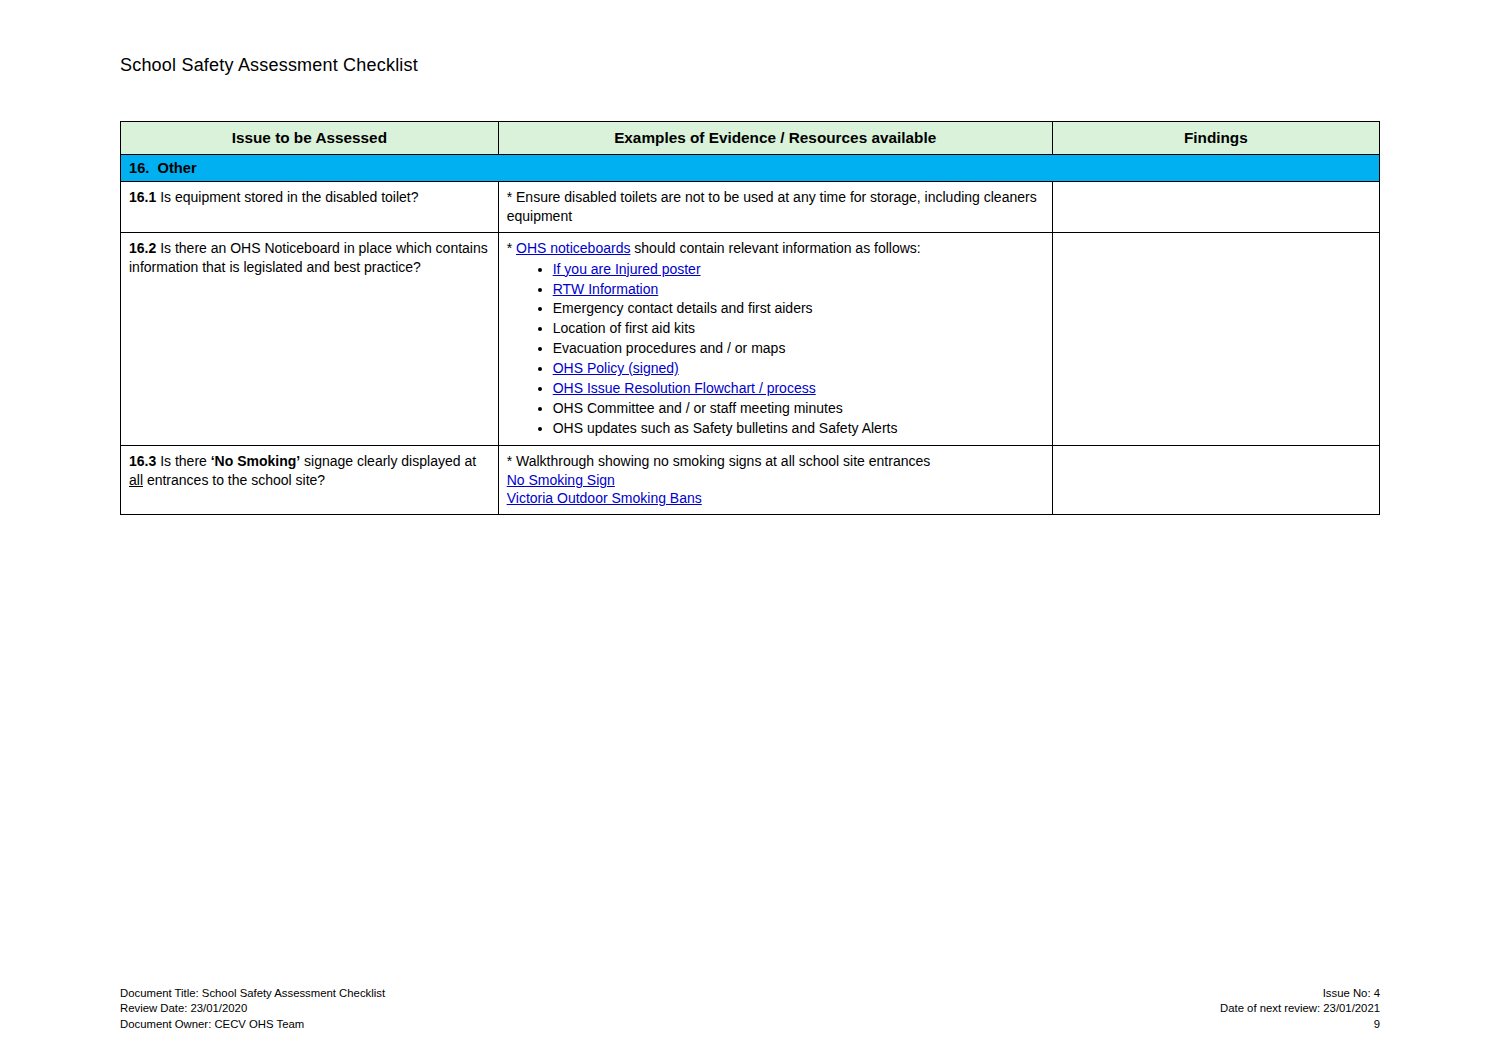School Safety Assessment Checklist
| Issue to be Assessed | Examples of Evidence / Resources available | Findings |
| --- | --- | --- |
| 16. Other |
| 16.1 Is equipment stored in the disabled toilet? | * Ensure disabled toilets are not to be used at any time for storage, including cleaners equipment | |
| 16.2 Is there an OHS Noticeboard in place which contains information that is legislated and best practice? | * OHS noticeboards should contain relevant information as follows: If you are Injured poster RTW Information Emergency contact details and first aiders Location of first aid kits Evacuation procedures and / or maps OHS Policy (signed) OHS Issue Resolution Flowchart / process OHS Committee and / or staff meeting minutes OHS updates such as Safety bulletins and Safety Alerts | |
| 16.3 Is there ‘No Smoking’ signage clearly displayed at all entrances to the school site? | * Walkthrough showing no smoking signs at all school site entrances No Smoking Sign Victoria Outdoor Smoking Bans | |
Document Title: School Safety Assessment Checklist
Review Date: 23/01/2020
Document Owner: CECV OHS Team
Issue No: 4
Date of next review: 23/01/2021
9